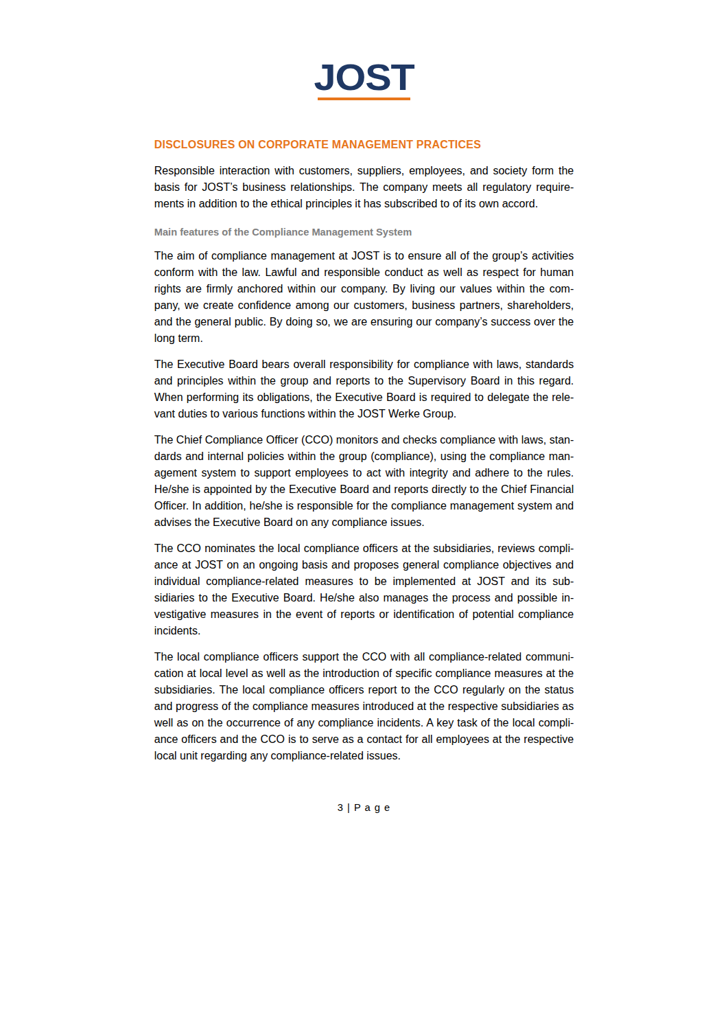JOST
Disclosures on Corporate Management Practices
Responsible interaction with customers, suppliers, employees, and society form the basis for JOST’s business relationships. The company meets all regulatory requirements in addition to the ethical principles it has subscribed to of its own accord.
Main features of the Compliance Management System
The aim of compliance management at JOST is to ensure all of the group’s activities conform with the law. Lawful and responsible conduct as well as respect for human rights are firmly anchored within our company. By living our values within the company, we create confidence among our customers, business partners, shareholders, and the general public. By doing so, we are ensuring our company’s success over the long term.
The Executive Board bears overall responsibility for compliance with laws, standards and principles within the group and reports to the Supervisory Board in this regard. When performing its obligations, the Executive Board is required to delegate the relevant duties to various functions within the JOST Werke Group.
The Chief Compliance Officer (CCO) monitors and checks compliance with laws, standards and internal policies within the group (compliance), using the compliance management system to support employees to act with integrity and adhere to the rules. He/she is appointed by the Executive Board and reports directly to the Chief Financial Officer. In addition, he/she is responsible for the compliance management system and advises the Executive Board on any compliance issues.
The CCO nominates the local compliance officers at the subsidiaries, reviews compliance at JOST on an ongoing basis and proposes general compliance objectives and individual compliance-related measures to be implemented at JOST and its subsidiaries to the Executive Board. He/she also manages the process and possible investigative measures in the event of reports or identification of potential compliance incidents.
The local compliance officers support the CCO with all compliance-related communication at local level as well as the introduction of specific compliance measures at the subsidiaries. The local compliance officers report to the CCO regularly on the status and progress of the compliance measures introduced at the respective subsidiaries as well as on the occurrence of any compliance incidents. A key task of the local compliance officers and the CCO is to serve as a contact for all employees at the respective local unit regarding any compliance-related issues.
3 | P a g e